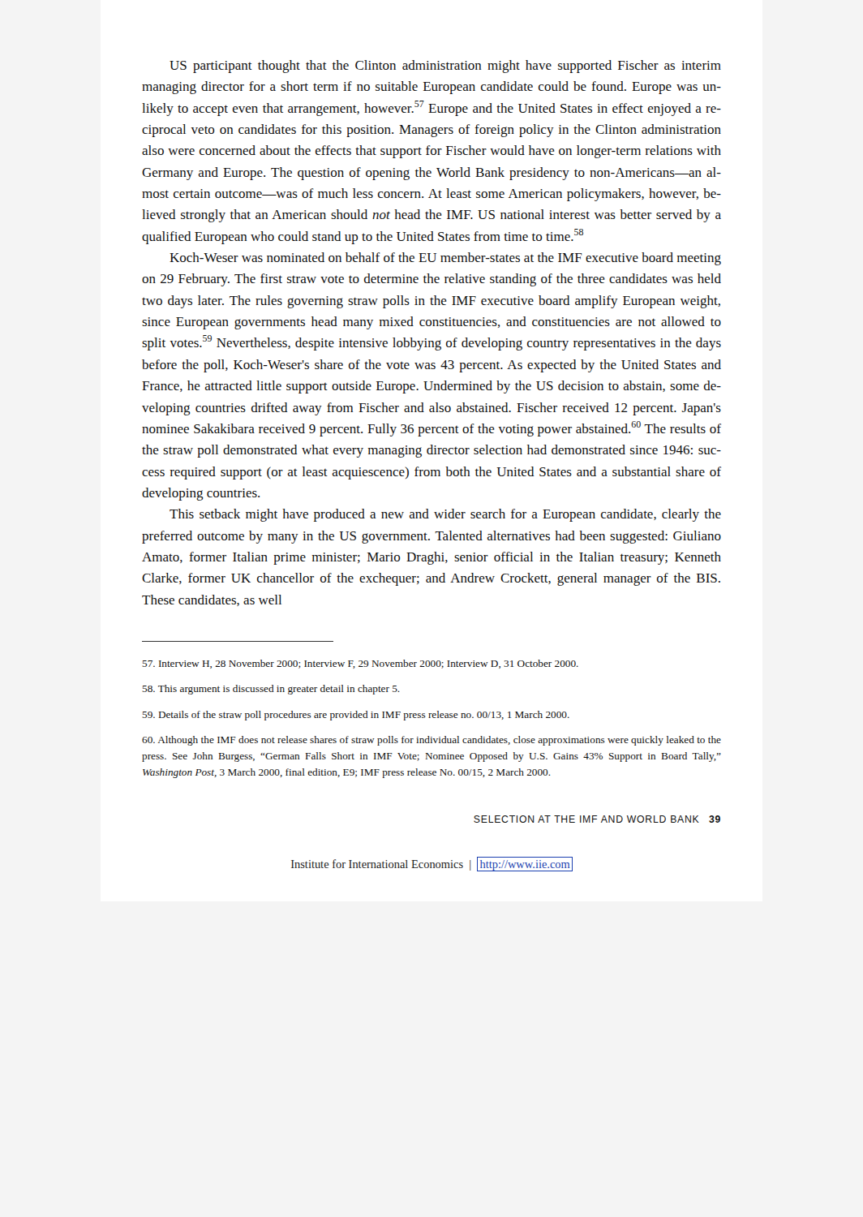US participant thought that the Clinton administration might have supported Fischer as interim managing director for a short term if no suitable European candidate could be found. Europe was unlikely to accept even that arrangement, however.57 Europe and the United States in effect enjoyed a reciprocal veto on candidates for this position. Managers of foreign policy in the Clinton administration also were concerned about the effects that support for Fischer would have on longer-term relations with Germany and Europe. The question of opening the World Bank presidency to non-Americans—an almost certain outcome—was of much less concern. At least some American policymakers, however, believed strongly that an American should not head the IMF. US national interest was better served by a qualified European who could stand up to the United States from time to time.58
Koch-Weser was nominated on behalf of the EU member-states at the IMF executive board meeting on 29 February. The first straw vote to determine the relative standing of the three candidates was held two days later. The rules governing straw polls in the IMF executive board amplify European weight, since European governments head many mixed constituencies, and constituencies are not allowed to split votes.59 Nevertheless, despite intensive lobbying of developing country representatives in the days before the poll, Koch-Weser's share of the vote was 43 percent. As expected by the United States and France, he attracted little support outside Europe. Undermined by the US decision to abstain, some developing countries drifted away from Fischer and also abstained. Fischer received 12 percent. Japan's nominee Sakakibara received 9 percent. Fully 36 percent of the voting power abstained.60 The results of the straw poll demonstrated what every managing director selection had demonstrated since 1946: success required support (or at least acquiescence) from both the United States and a substantial share of developing countries.
This setback might have produced a new and wider search for a European candidate, clearly the preferred outcome by many in the US government. Talented alternatives had been suggested: Giuliano Amato, former Italian prime minister; Mario Draghi, senior official in the Italian treasury; Kenneth Clarke, former UK chancellor of the exchequer; and Andrew Crockett, general manager of the BIS. These candidates, as well
57. Interview H, 28 November 2000; Interview F, 29 November 2000; Interview D, 31 October 2000.
58. This argument is discussed in greater detail in chapter 5.
59. Details of the straw poll procedures are provided in IMF press release no. 00/13, 1 March 2000.
60. Although the IMF does not release shares of straw polls for individual candidates, close approximations were quickly leaked to the press. See John Burgess, “German Falls Short in IMF Vote; Nominee Opposed by U.S. Gains 43% Support in Board Tally,” Washington Post, 3 March 2000, final edition, E9; IMF press release No. 00/15, 2 March 2000.
Selection at the IMF and World Bank 39
Institute for International Economics | http://www.iie.com